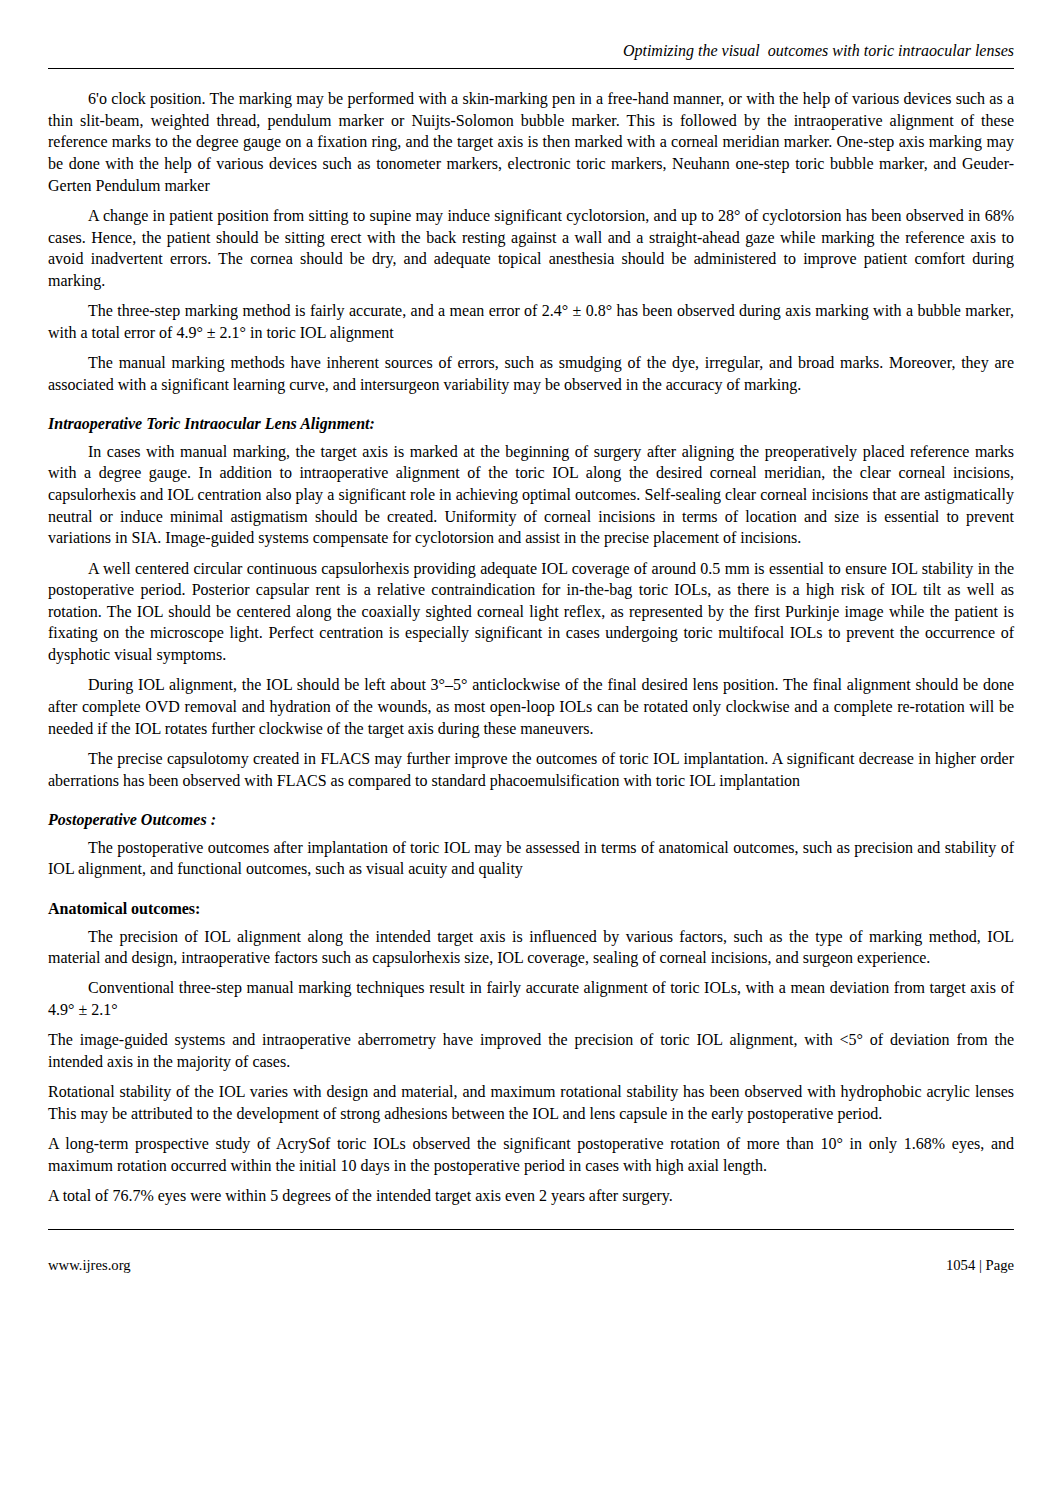Optimizing the visual outcomes with toric intraocular lenses
6'o clock position. The marking may be performed with a skin-marking pen in a free-hand manner, or with the help of various devices such as a thin slit-beam, weighted thread, pendulum marker or Nuijts-Solomon bubble marker. This is followed by the intraoperative alignment of these reference marks to the degree gauge on a fixation ring, and the target axis is then marked with a corneal meridian marker. One-step axis marking may be done with the help of various devices such as tonometer markers, electronic toric markers, Neuhann one-step toric bubble marker, and Geuder-Gerten Pendulum marker
A change in patient position from sitting to supine may induce significant cyclotorsion, and up to 28° of cyclotorsion has been observed in 68% cases. Hence, the patient should be sitting erect with the back resting against a wall and a straight-ahead gaze while marking the reference axis to avoid inadvertent errors. The cornea should be dry, and adequate topical anesthesia should be administered to improve patient comfort during marking.
The three-step marking method is fairly accurate, and a mean error of 2.4° ± 0.8° has been observed during axis marking with a bubble marker, with a total error of 4.9° ± 2.1° in toric IOL alignment
The manual marking methods have inherent sources of errors, such as smudging of the dye, irregular, and broad marks. Moreover, they are associated with a significant learning curve, and intersurgeon variability may be observed in the accuracy of marking.
Intraoperative Toric Intraocular Lens Alignment:
In cases with manual marking, the target axis is marked at the beginning of surgery after aligning the preoperatively placed reference marks with a degree gauge. In addition to intraoperative alignment of the toric IOL along the desired corneal meridian, the clear corneal incisions, capsulorhexis and IOL centration also play a significant role in achieving optimal outcomes. Self-sealing clear corneal incisions that are astigmatically neutral or induce minimal astigmatism should be created. Uniformity of corneal incisions in terms of location and size is essential to prevent variations in SIA. Image-guided systems compensate for cyclotorsion and assist in the precise placement of incisions.
A well centered circular continuous capsulorhexis providing adequate IOL coverage of around 0.5 mm is essential to ensure IOL stability in the postoperative period. Posterior capsular rent is a relative contraindication for in-the-bag toric IOLs, as there is a high risk of IOL tilt as well as rotation. The IOL should be centered along the coaxially sighted corneal light reflex, as represented by the first Purkinje image while the patient is fixating on the microscope light. Perfect centration is especially significant in cases undergoing toric multifocal IOLs to prevent the occurrence of dysphotic visual symptoms.
During IOL alignment, the IOL should be left about 3°–5° anticlockwise of the final desired lens position. The final alignment should be done after complete OVD removal and hydration of the wounds, as most open-loop IOLs can be rotated only clockwise and a complete re-rotation will be needed if the IOL rotates further clockwise of the target axis during these maneuvers.
The precise capsulotomy created in FLACS may further improve the outcomes of toric IOL implantation. A significant decrease in higher order aberrations has been observed with FLACS as compared to standard phacoemulsification with toric IOL implantation
Postoperative Outcomes :
The postoperative outcomes after implantation of toric IOL may be assessed in terms of anatomical outcomes, such as precision and stability of IOL alignment, and functional outcomes, such as visual acuity and quality
Anatomical outcomes:
The precision of IOL alignment along the intended target axis is influenced by various factors, such as the type of marking method, IOL material and design, intraoperative factors such as capsulorhexis size, IOL coverage, sealing of corneal incisions, and surgeon experience.
Conventional three-step manual marking techniques result in fairly accurate alignment of toric IOLs, with a mean deviation from target axis of 4.9° ± 2.1°
The image-guided systems and intraoperative aberrometry have improved the precision of toric IOL alignment, with <5° of deviation from the intended axis in the majority of cases.
Rotational stability of the IOL varies with design and material, and maximum rotational stability has been observed with hydrophobic acrylic lenses This may be attributed to the development of strong adhesions between the IOL and lens capsule in the early postoperative period.
A long-term prospective study of AcrySof toric IOLs observed the significant postoperative rotation of more than 10° in only 1.68% eyes, and maximum rotation occurred within the initial 10 days in the postoperative period in cases with high axial length.
A total of 76.7% eyes were within 5 degrees of the intended target axis even 2 years after surgery.
www.ijres.org 1054 | Page